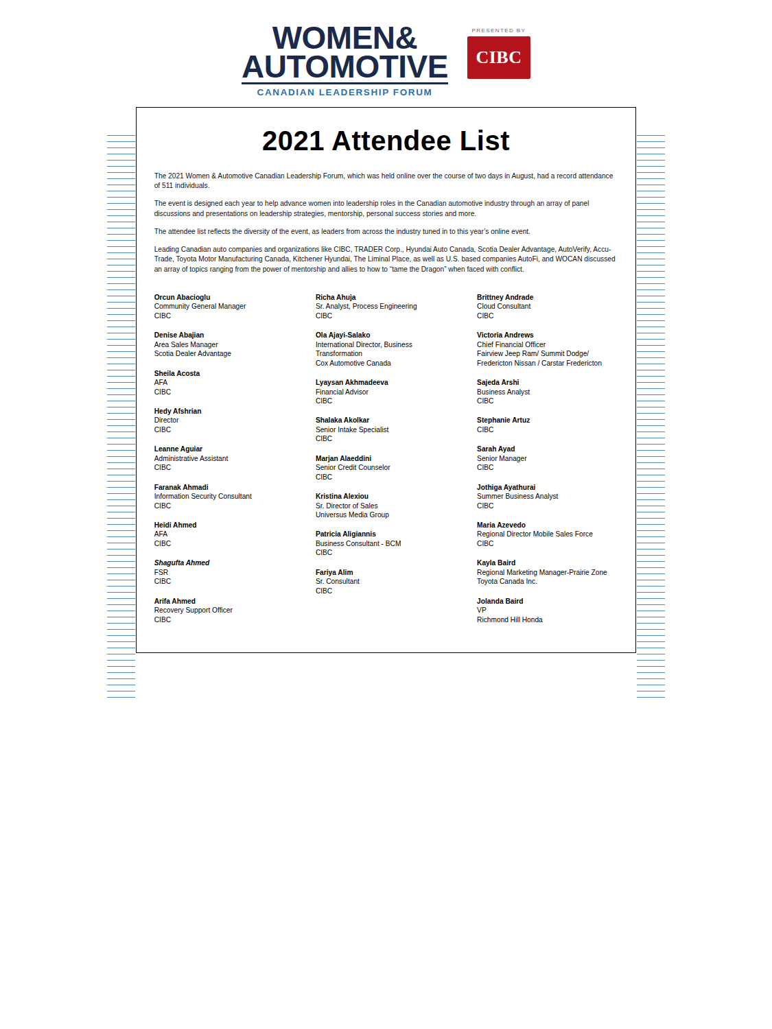Women&
Automotive
Canadian Leadership Forum
Presented by
CIBC
2021 Attendee List
The 2021 Women & Automotive Canadian Leadership Forum, which was held online over the course of two days in August, had a record attendance of 511 individuals.
The event is designed each year to help advance women into leadership roles in the Canadian automotive industry through an array of panel discussions and presentations on leadership strategies, mentorship, personal success stories and more.
The attendee list reflects the diversity of the event, as leaders from across the industry tuned in to this year’s online event.
Leading Canadian auto companies and organizations like CIBC, TRADER Corp., Hyundai Auto Canada, Scotia Dealer Advantage, AutoVerify, Accu-Trade, Toyota Motor Manufacturing Canada, Kitchener Hyundai, The Liminal Place, as well as U.S. based companies AutoFi, and WOCAN discussed an array of topics ranging from the power of mentorship and allies to how to “tame the Dragon” when faced with conflict.
Orcun Abacioglu Community General Manager CIBC
Denise Abajian Area Sales Manager Scotia Dealer Advantage
Sheila Acosta AFA CIBC
Hedy Afshrian Director CIBC
Leanne Aguiar Administrative Assistant CIBC
Faranak Ahmadi Information Security Consultant CIBC
Heidi Ahmed AFA CIBC
Shagufta Ahmed FSR CIBC
Arifa Ahmed Recovery Support Officer CIBC
Richa Ahuja Sr. Analyst, Process Engineering CIBC
Ola Ajayi-Salako International Director, Business Transformation Cox Automotive Canada
Lyaysan Akhmadeeva Financial Advisor CIBC
Shalaka Akolkar Senior Intake Specialist CIBC
Marjan Alaeddini Senior Credit Counselor CIBC
Kristina Alexiou Sr. Director of Sales Universus Media Group
Patricia Aligiannis Business Consultant - BCM CIBC
Fariya Alim Sr. Consultant CIBC
Brittney Andrade Cloud Consultant CIBC
Victoria Andrews Chief Financial Officer Fairview Jeep Ram/ Summit Dodge/ Fredericton Nissan / Carstar Fredericton
Sajeda Arshi Business Analyst CIBC
Stephanie Artuz CIBC
Sarah Ayad Senior Manager CIBC
Jothiga Ayathurai Summer Business Analyst CIBC
Maria Azevedo Regional Director Mobile Sales Force CIBC
Kayla Baird Regional Marketing Manager-Prairie Zone Toyota Canada Inc.
Jolanda Baird VP Richmond Hill Honda